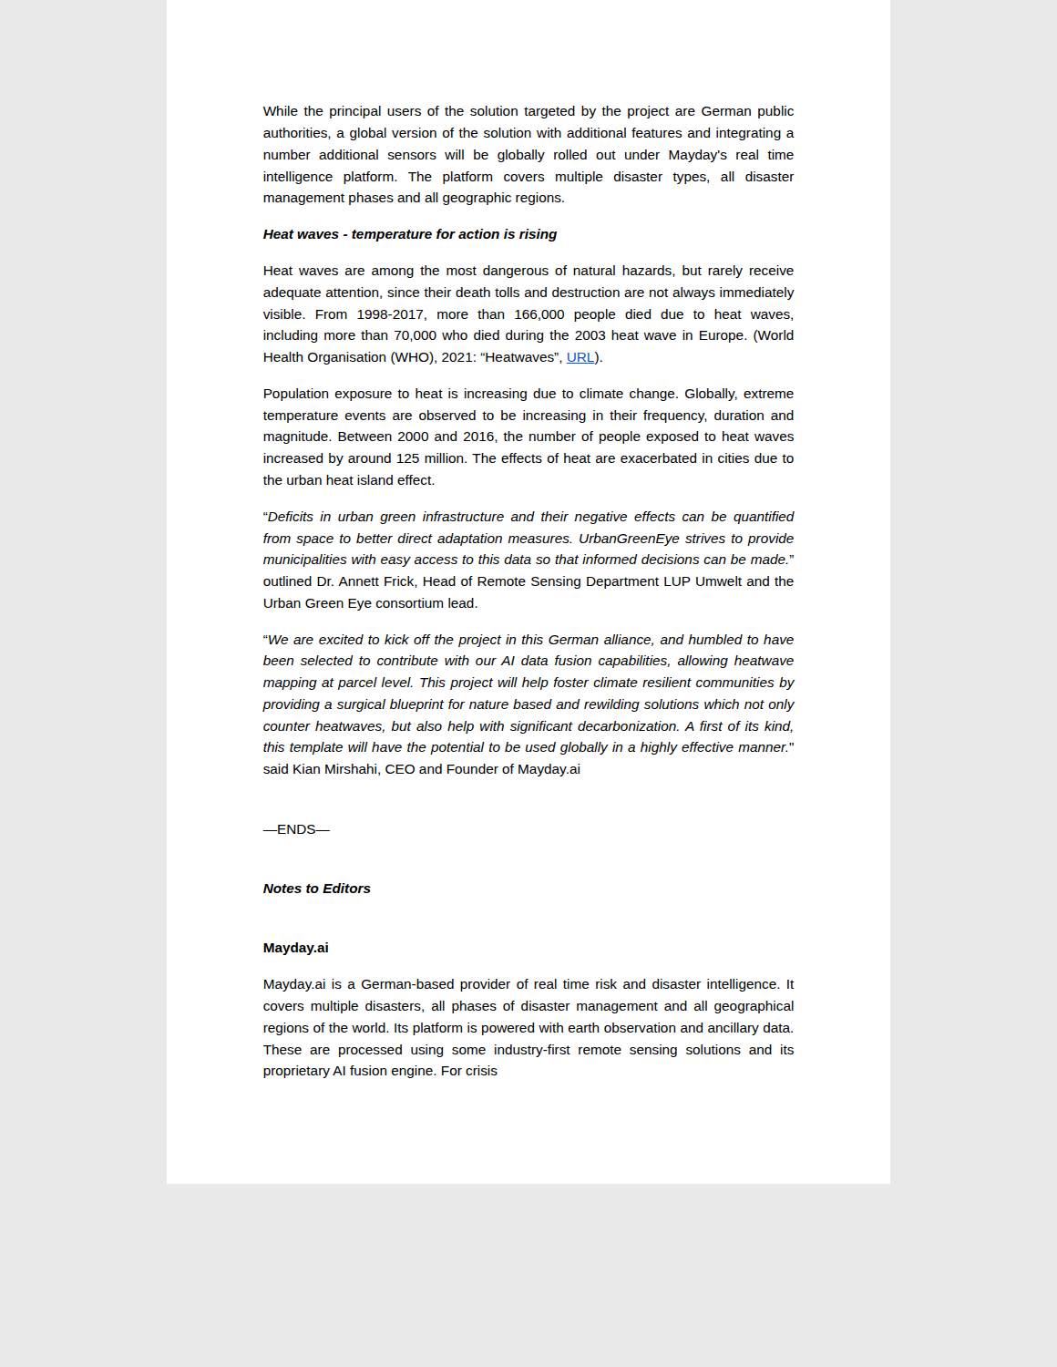While the principal users of the solution targeted by the project are German public authorities, a global version of the solution with additional features and integrating a number additional sensors will be globally rolled out under Mayday's real time intelligence platform. The platform covers multiple disaster types, all disaster management phases and all geographic regions.
Heat waves - temperature for action is rising
Heat waves are among the most dangerous of natural hazards, but rarely receive adequate attention, since their death tolls and destruction are not always immediately visible. From 1998-2017, more than 166,000 people died due to heat waves, including more than 70,000 who died during the 2003 heat wave in Europe. (World Health Organisation (WHO), 2021: “Heatwaves”, URL).
Population exposure to heat is increasing due to climate change. Globally, extreme temperature events are observed to be increasing in their frequency, duration and magnitude. Between 2000 and 2016, the number of people exposed to heat waves increased by around 125 million. The effects of heat are exacerbated in cities due to the urban heat island effect.
“Deficits in urban green infrastructure and their negative effects can be quantified from space to better direct adaptation measures. UrbanGreenEye strives to provide municipalities with easy access to this data so that informed decisions can be made.” outlined Dr. Annett Frick, Head of Remote Sensing Department LUP Umwelt and the Urban Green Eye consortium lead.
“We are excited to kick off the project in this German alliance, and humbled to have been selected to contribute with our AI data fusion capabilities, allowing heatwave mapping at parcel level. This project will help foster climate resilient communities by providing a surgical blueprint for nature based and rewilding solutions which not only counter heatwaves, but also help with significant decarbonization. A first of its kind, this template will have the potential to be used globally in a highly effective manner." said Kian Mirshahi, CEO and Founder of Mayday.ai
—ENDS—
Notes to Editors
Mayday.ai
Mayday.ai is a German-based provider of real time risk and disaster intelligence. It covers multiple disasters, all phases of disaster management and all geographical regions of the world. Its platform is powered with earth observation and ancillary data. These are processed using some industry-first remote sensing solutions and its proprietary AI fusion engine. For crisis